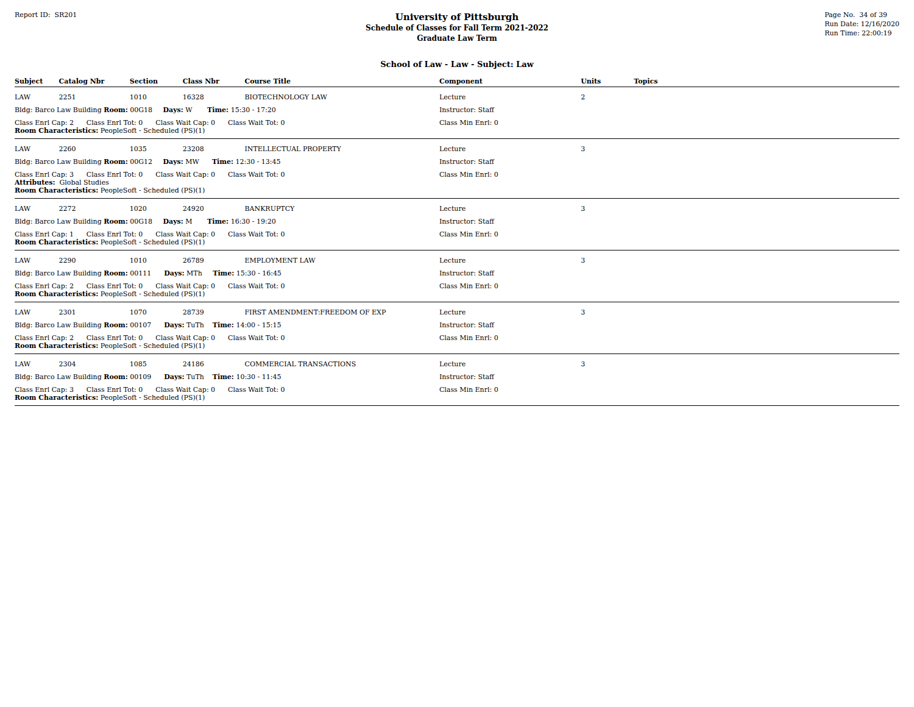Report ID: SR201
Page No. 34 of 39
Run Date: 12/16/2020
Run Time: 22:00:19
University of Pittsburgh
Schedule of Classes for Fall Term 2021-2022
Graduate Law Term
School of Law - Law - Subject: Law
| Subject | Catalog Nbr | Section | Class Nbr | Course Title | Component | Units | Topics |
| --- | --- | --- | --- | --- | --- | --- | --- |
| LAW | 2251 | 1010 | 16328 | BIOTECHNOLOGY LAW | Lecture | 2 | |
| Bldg: Barco Law Building Room: 00G18 Days: W Time: 15:30 - 17:20 | Instructor: Staff |
| Class Enrl Cap: 2 Class Enrl Tot: 0 Class Wait Cap: 0 Class Wait Tot: 0 | Class Min Enrl: 0 |
| Room Characteristics: PeopleSoft - Scheduled (PS)(1) |
| LAW | 2260 | 1035 | 23208 | INTELLECTUAL PROPERTY | Lecture | 3 | |
| Bldg: Barco Law Building Room: 00G12 Days: MW Time: 12:30 - 13:45 | Instructor: Staff |
| Class Enrl Cap: 3 Class Enrl Tot: 0 Class Wait Cap: 0 Class Wait Tot: 0 | Class Min Enrl: 0 |
| Attributes: Global Studies |
| Room Characteristics: PeopleSoft - Scheduled (PS)(1) |
| LAW | 2272 | 1020 | 24920 | BANKRUPTCY | Lecture | 3 | |
| Bldg: Barco Law Building Room: 00G18 Days: M Time: 16:30 - 19:20 | Instructor: Staff |
| Class Enrl Cap: 1 Class Enrl Tot: 0 Class Wait Cap: 0 Class Wait Tot: 0 | Class Min Enrl: 0 |
| Room Characteristics: PeopleSoft - Scheduled (PS)(1) |
| LAW | 2290 | 1010 | 26789 | EMPLOYMENT LAW | Lecture | 3 | |
| Bldg: Barco Law Building Room: 00111 Days: MTh Time: 15:30 - 16:45 | Instructor: Staff |
| Class Enrl Cap: 2 Class Enrl Tot: 0 Class Wait Cap: 0 Class Wait Tot: 0 | Class Min Enrl: 0 |
| Room Characteristics: PeopleSoft - Scheduled (PS)(1) |
| LAW | 2301 | 1070 | 28739 | FIRST AMENDMENT:FREEDOM OF EXP | Lecture | 3 | |
| Bldg: Barco Law Building Room: 00107 Days: TuTh Time: 14:00 - 15:15 | Instructor: Staff |
| Class Enrl Cap: 2 Class Enrl Tot: 0 Class Wait Cap: 0 Class Wait Tot: 0 | Class Min Enrl: 0 |
| Room Characteristics: PeopleSoft - Scheduled (PS)(1) |
| LAW | 2304 | 1085 | 24186 | COMMERCIAL TRANSACTIONS | Lecture | 3 | |
| Bldg: Barco Law Building Room: 00109 Days: TuTh Time: 10:30 - 11:45 | Instructor: Staff |
| Class Enrl Cap: 3 Class Enrl Tot: 0 Class Wait Cap: 0 Class Wait Tot: 0 | Class Min Enrl: 0 |
| Room Characteristics: PeopleSoft - Scheduled (PS)(1) |